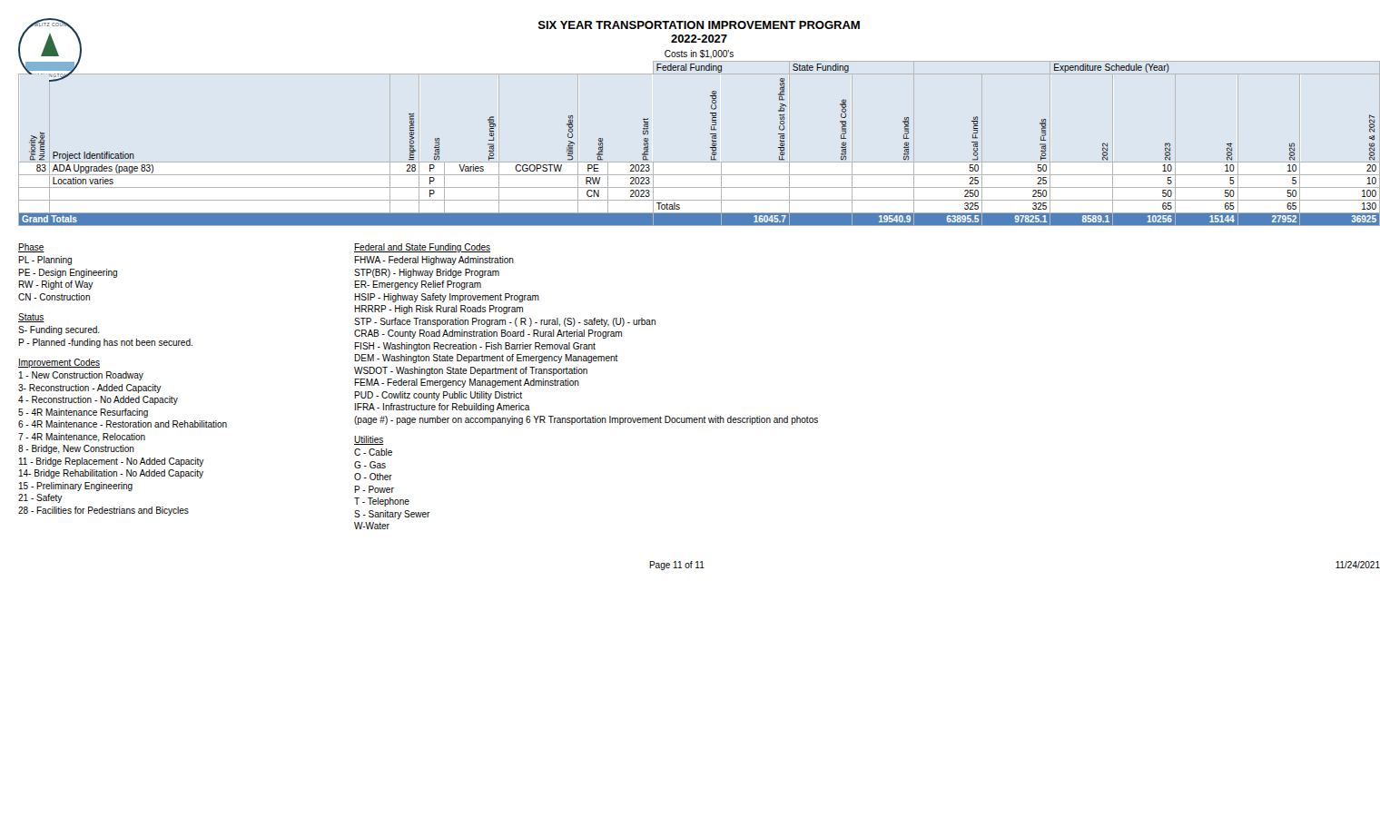COWLITZ COUNTY
WASHINGTON
SIX YEAR TRANSPORTATION IMPROVEMENT PROGRAM
2022-2027
Costs in $1,000's
| | Federal Funding | State Funding | | Expenditure Schedule (Year) |
| --- | --- | --- | --- | --- |
| Priority Number | Project Identification | Improvement | Status | Total Length | Utility Codes | Phase | Phase Start | Federal Fund Code | Federal Cost by Phase | State Fund Code | State Funds | Local Funds | Total Funds | 2022 | 2023 | 2024 | 2025 | 2026 & 2027 |
| 83 | ADA Upgrades (page 83) | 28 | P | Varies | CGOPSTW | PE | 2023 | | | | | 50 | 50 | | 10 | 10 | 10 | 20 |
| | Location varies | | P | | | RW | 2023 | | | | | 25 | 25 | | 5 | 5 | 5 | 10 |
| | | | P | | | CN | 2023 | | | | | 250 | 250 | | 50 | 50 | 50 | 100 |
| | | | | | | | | Totals | | | | 325 | 325 | | 65 | 65 | 65 | 130 |
| Grand Totals | | 16045.7 | | 19540.9 | 63895.5 | 97825.1 | 8589.1 | 10256 | 15144 | 27952 | 36925 |
Phase
PL - Planning
PE - Design Engineering
RW - Right of Way
CN - Construction
Status
S- Funding secured.
P - Planned -funding has not been secured.
Improvement Codes
1 - New Construction Roadway
3- Reconstruction - Added Capacity
4 - Reconstruction - No Added Capacity
5 - 4R Maintenance Resurfacing
6 - 4R Maintenance - Restoration and Rehabilitation
7 - 4R Maintenance, Relocation
8 - Bridge, New Construction
11 - Bridge Replacement - No Added Capacity
14- Bridge Rehabilitation - No Added Capacity
15 - Preliminary Engineering
21 - Safety
28 - Facilities for Pedestrians and Bicycles
Federal and State Funding Codes
FHWA - Federal Highway Adminstration
STP(BR) - Highway Bridge Program
ER- Emergency Relief Program
HSIP - Highway Safety Improvement Program
HRRRP - High Risk Rural Roads Program
STP - Surface Transporation Program - ( R ) - rural, (S) - safety, (U) - urban
CRAB - County Road Adminstration Board - Rural Arterial Program
FISH - Washington Recreation - Fish Barrier Removal Grant
DEM - Washington State Department of Emergency Management
WSDOT - Washington State Department of Transportation
FEMA - Federal Emergency Management Adminstration
PUD - Cowlitz county Public Utility District
IFRA - Infrastructure for Rebuilding America
(page #) - page number on accompanying 6 YR Transportation Improvement Document with description and photos
Utilities
C - Cable
G - Gas
O - Other
P - Power
T - Telephone
S - Sanitary Sewer
W-Water
Page 11 of 11
11/24/2021